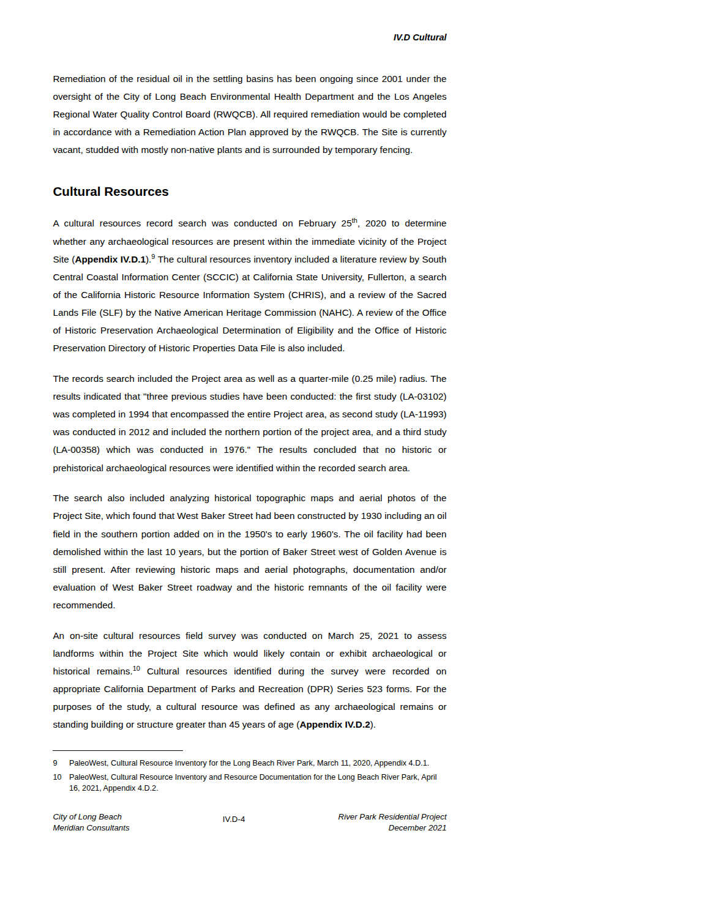IV.D Cultural
Remediation of the residual oil in the settling basins has been ongoing since 2001 under the oversight of the City of Long Beach Environmental Health Department and the Los Angeles Regional Water Quality Control Board (RWQCB). All required remediation would be completed in accordance with a Remediation Action Plan approved by the RWQCB. The Site is currently vacant, studded with mostly non-native plants and is surrounded by temporary fencing.
Cultural Resources
A cultural resources record search was conducted on February 25th, 2020 to determine whether any archaeological resources are present within the immediate vicinity of the Project Site (Appendix IV.D.1).9 The cultural resources inventory included a literature review by South Central Coastal Information Center (SCCIC) at California State University, Fullerton, a search of the California Historic Resource Information System (CHRIS), and a review of the Sacred Lands File (SLF) by the Native American Heritage Commission (NAHC). A review of the Office of Historic Preservation Archaeological Determination of Eligibility and the Office of Historic Preservation Directory of Historic Properties Data File is also included.
The records search included the Project area as well as a quarter-mile (0.25 mile) radius. The results indicated that "three previous studies have been conducted: the first study (LA-03102) was completed in 1994 that encompassed the entire Project area, as second study (LA-11993) was conducted in 2012 and included the northern portion of the project area, and a third study (LA-00358) which was conducted in 1976." The results concluded that no historic or prehistorical archaeological resources were identified within the recorded search area.
The search also included analyzing historical topographic maps and aerial photos of the Project Site, which found that West Baker Street had been constructed by 1930 including an oil field in the southern portion added on in the 1950's to early 1960's. The oil facility had been demolished within the last 10 years, but the portion of Baker Street west of Golden Avenue is still present. After reviewing historic maps and aerial photographs, documentation and/or evaluation of West Baker Street roadway and the historic remnants of the oil facility were recommended.
An on-site cultural resources field survey was conducted on March 25, 2021 to assess landforms within the Project Site which would likely contain or exhibit archaeological or historical remains.10 Cultural resources identified during the survey were recorded on appropriate California Department of Parks and Recreation (DPR) Series 523 forms. For the purposes of the study, a cultural resource was defined as any archaeological remains or standing building or structure greater than 45 years of age (Appendix IV.D.2).
9
PaleoWest, Cultural Resource Inventory for the Long Beach River Park, March 11, 2020, Appendix 4.D.1.
10
PaleoWest, Cultural Resource Inventory and Resource Documentation for the Long Beach River Park, April 16, 2021, Appendix 4.D.2.
City of Long Beach
Meridian Consultants
IV.D-4
River Park Residential Project
December 2021